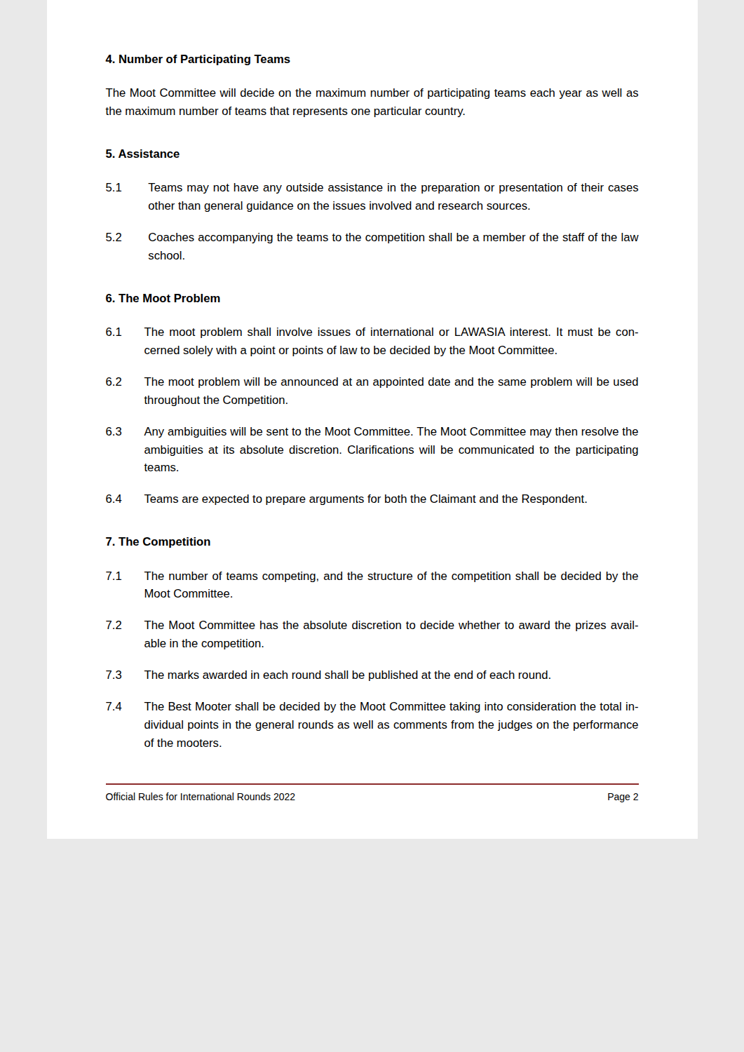4. Number of Participating Teams
The Moot Committee will decide on the maximum number of participating teams each year as well as the maximum number of teams that represents one particular country.
5. Assistance
5.1 Teams may not have any outside assistance in the preparation or presentation of their cases other than general guidance on the issues involved and research sources.
5.2 Coaches accompanying the teams to the competition shall be a member of the staff of the law school.
6. The Moot Problem
6.1 The moot problem shall involve issues of international or LAWASIA interest. It must be concerned solely with a point or points of law to be decided by the Moot Committee.
6.2 The moot problem will be announced at an appointed date and the same problem will be used throughout the Competition.
6.3 Any ambiguities will be sent to the Moot Committee. The Moot Committee may then resolve the ambiguities at its absolute discretion. Clarifications will be communicated to the participating teams.
6.4 Teams are expected to prepare arguments for both the Claimant and the Respondent.
7. The Competition
7.1 The number of teams competing, and the structure of the competition shall be decided by the Moot Committee.
7.2 The Moot Committee has the absolute discretion to decide whether to award the prizes available in the competition.
7.3 The marks awarded in each round shall be published at the end of each round.
7.4 The Best Mooter shall be decided by the Moot Committee taking into consideration the total individual points in the general rounds as well as comments from the judges on the performance of the mooters.
Official Rules for International Rounds 2022 Page 2